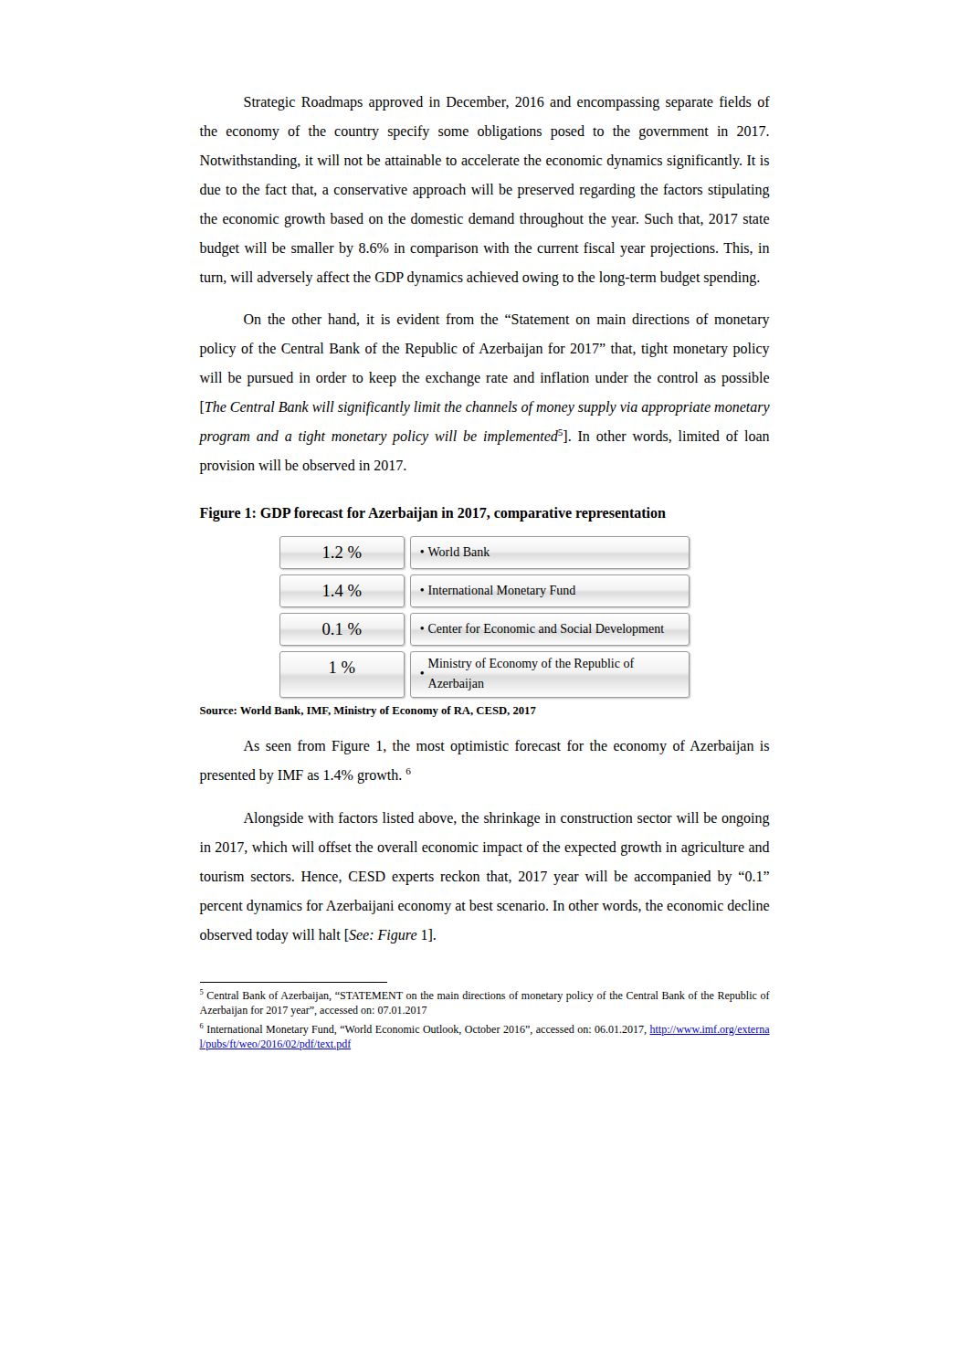Strategic Roadmaps approved in December, 2016 and encompassing separate fields of the economy of the country specify some obligations posed to the government in 2017. Notwithstanding, it will not be attainable to accelerate the economic dynamics significantly. It is due to the fact that, a conservative approach will be preserved regarding the factors stipulating the economic growth based on the domestic demand throughout the year. Such that, 2017 state budget will be smaller by 8.6% in comparison with the current fiscal year projections. This, in turn, will adversely affect the GDP dynamics achieved owing to the long-term budget spending.
On the other hand, it is evident from the “Statement on main directions of monetary policy of the Central Bank of the Republic of Azerbaijan for 2017” that, tight monetary policy will be pursued in order to keep the exchange rate and inflation under the control as possible [The Central Bank will significantly limit the channels of money supply via appropriate monetary program and a tight monetary policy will be implemented5]. In other words, limited of loan provision will be observed in 2017.
Figure 1: GDP forecast for Azerbaijan in 2017, comparative representation
1.2 %
•World Bank
1.4 %
•International Monetary Fund
0.1 %
•Center for Economic and Social Development
1 %
•Ministry of Economy of the Republic of Azerbaijan
Source: World Bank, IMF, Ministry of Economy of RA, CESD, 2017
As seen from Figure 1, the most optimistic forecast for the economy of Azerbaijan is presented by IMF as 1.4% growth. 6
Alongside with factors listed above, the shrinkage in construction sector will be ongoing in 2017, which will offset the overall economic impact of the expected growth in agriculture and tourism sectors. Hence, CESD experts reckon that, 2017 year will be accompanied by “0.1” percent dynamics for Azerbaijani economy at best scenario. In other words, the economic decline observed today will halt [See: Figure 1].
5 Central Bank of Azerbaijan, “STATEMENT on the main directions of monetary policy of the Central Bank of the Republic of Azerbaijan for 2017 year”, accessed on: 07.01.2017
6 International Monetary Fund, “World Economic Outlook, October 2016”, accessed on: 06.01.2017, http://www.imf.org/external/pubs/ft/weo/2016/02/pdf/text.pdf